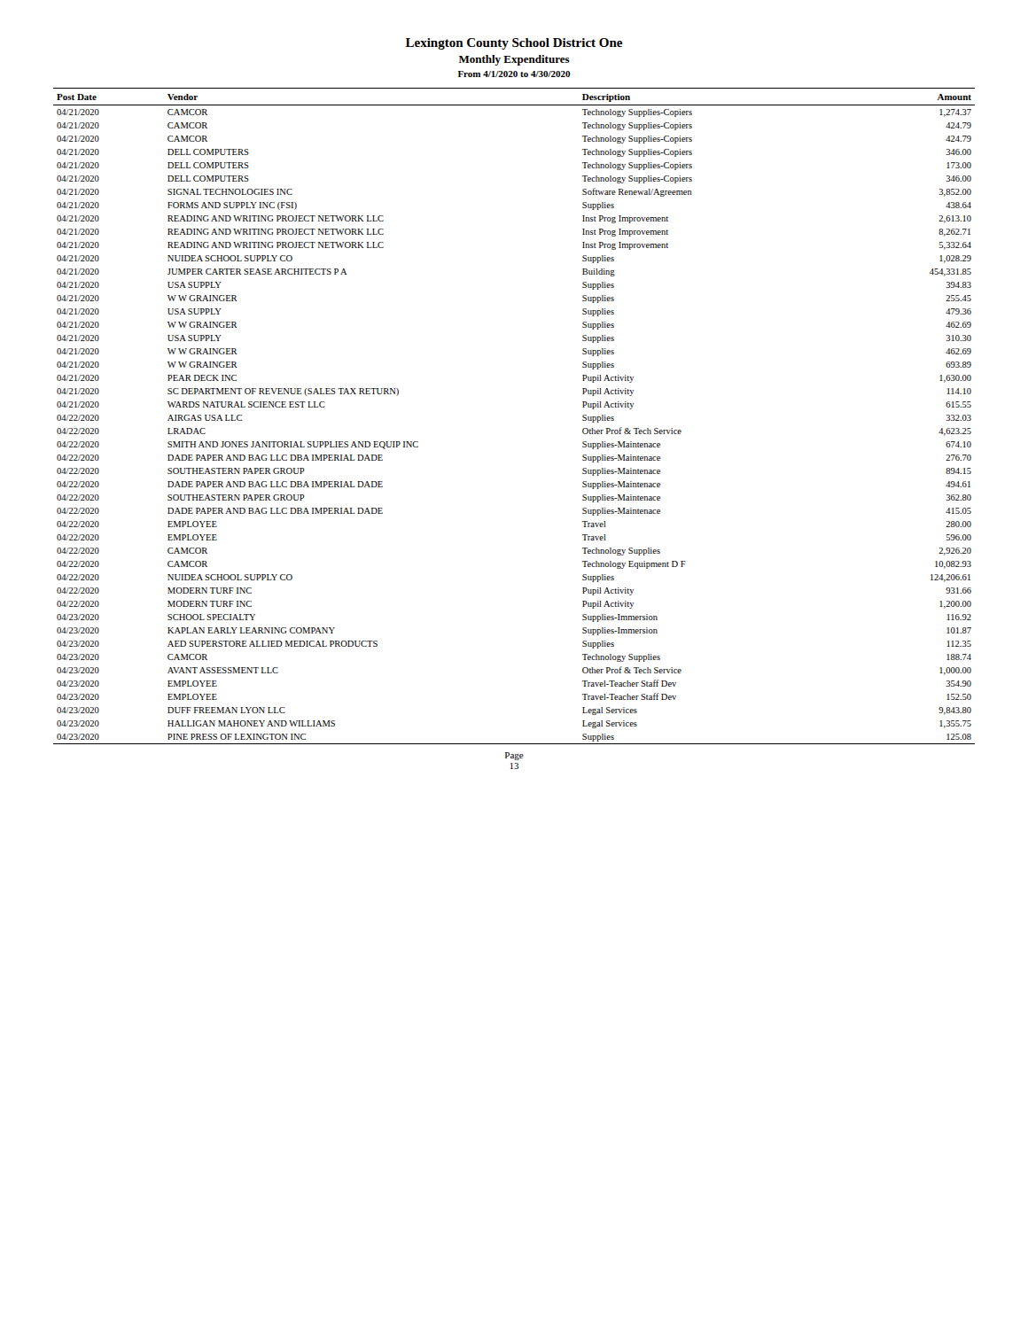Lexington County School District One
Monthly Expenditures
From 4/1/2020 to 4/30/2020
| Post Date | Vendor | Description | Amount |
| --- | --- | --- | --- |
| 04/21/2020 | CAMCOR | Technology Supplies-Copiers | 1,274.37 |
| 04/21/2020 | CAMCOR | Technology Supplies-Copiers | 424.79 |
| 04/21/2020 | CAMCOR | Technology Supplies-Copiers | 424.79 |
| 04/21/2020 | DELL COMPUTERS | Technology Supplies-Copiers | 346.00 |
| 04/21/2020 | DELL COMPUTERS | Technology Supplies-Copiers | 173.00 |
| 04/21/2020 | DELL COMPUTERS | Technology Supplies-Copiers | 346.00 |
| 04/21/2020 | SIGNAL TECHNOLOGIES INC | Software Renewal/Agreemen | 3,852.00 |
| 04/21/2020 | FORMS AND SUPPLY INC (FSI) | Supplies | 438.64 |
| 04/21/2020 | READING AND WRITING PROJECT NETWORK LLC | Inst Prog Improvement | 2,613.10 |
| 04/21/2020 | READING AND WRITING PROJECT NETWORK LLC | Inst Prog Improvement | 8,262.71 |
| 04/21/2020 | READING AND WRITING PROJECT NETWORK LLC | Inst Prog Improvement | 5,332.64 |
| 04/21/2020 | NUIDEA SCHOOL SUPPLY CO | Supplies | 1,028.29 |
| 04/21/2020 | JUMPER CARTER SEASE ARCHITECTS P A | Building | 454,331.85 |
| 04/21/2020 | USA SUPPLY | Supplies | 394.83 |
| 04/21/2020 | W W GRAINGER | Supplies | 255.45 |
| 04/21/2020 | USA SUPPLY | Supplies | 479.36 |
| 04/21/2020 | W W GRAINGER | Supplies | 462.69 |
| 04/21/2020 | USA SUPPLY | Supplies | 310.30 |
| 04/21/2020 | W W GRAINGER | Supplies | 462.69 |
| 04/21/2020 | W W GRAINGER | Supplies | 693.89 |
| 04/21/2020 | PEAR DECK INC | Pupil Activity | 1,630.00 |
| 04/21/2020 | SC DEPARTMENT OF REVENUE (SALES TAX RETURN) | Pupil Activity | 114.10 |
| 04/21/2020 | WARDS NATURAL SCIENCE EST LLC | Pupil Activity | 615.55 |
| 04/22/2020 | AIRGAS USA LLC | Supplies | 332.03 |
| 04/22/2020 | LRADAC | Other Prof & Tech Service | 4,623.25 |
| 04/22/2020 | SMITH AND JONES JANITORIAL SUPPLIES AND EQUIP INC | Supplies-Maintenace | 674.10 |
| 04/22/2020 | DADE PAPER AND BAG LLC DBA IMPERIAL DADE | Supplies-Maintenace | 276.70 |
| 04/22/2020 | SOUTHEASTERN PAPER GROUP | Supplies-Maintenace | 894.15 |
| 04/22/2020 | DADE PAPER AND BAG LLC DBA IMPERIAL DADE | Supplies-Maintenace | 494.61 |
| 04/22/2020 | SOUTHEASTERN PAPER GROUP | Supplies-Maintenace | 362.80 |
| 04/22/2020 | DADE PAPER AND BAG LLC DBA IMPERIAL DADE | Supplies-Maintenace | 415.05 |
| 04/22/2020 | EMPLOYEE | Travel | 280.00 |
| 04/22/2020 | EMPLOYEE | Travel | 596.00 |
| 04/22/2020 | CAMCOR | Technology Supplies | 2,926.20 |
| 04/22/2020 | CAMCOR | Technology Equipment D F | 10,082.93 |
| 04/22/2020 | NUIDEA SCHOOL SUPPLY CO | Supplies | 124,206.61 |
| 04/22/2020 | MODERN TURF INC | Pupil Activity | 931.66 |
| 04/22/2020 | MODERN TURF INC | Pupil Activity | 1,200.00 |
| 04/23/2020 | SCHOOL SPECIALTY | Supplies-Immersion | 116.92 |
| 04/23/2020 | KAPLAN EARLY LEARNING COMPANY | Supplies-Immersion | 101.87 |
| 04/23/2020 | AED SUPERSTORE ALLIED MEDICAL PRODUCTS | Supplies | 112.35 |
| 04/23/2020 | CAMCOR | Technology Supplies | 188.74 |
| 04/23/2020 | AVANT ASSESSMENT LLC | Other Prof & Tech Service | 1,000.00 |
| 04/23/2020 | EMPLOYEE | Travel-Teacher Staff Dev | 354.90 |
| 04/23/2020 | EMPLOYEE | Travel-Teacher Staff Dev | 152.50 |
| 04/23/2020 | DUFF FREEMAN LYON LLC | Legal Services | 9,843.80 |
| 04/23/2020 | HALLIGAN MAHONEY AND WILLIAMS | Legal Services | 1,355.75 |
| 04/23/2020 | PINE PRESS OF LEXINGTON INC | Supplies | 125.08 |
Page
13